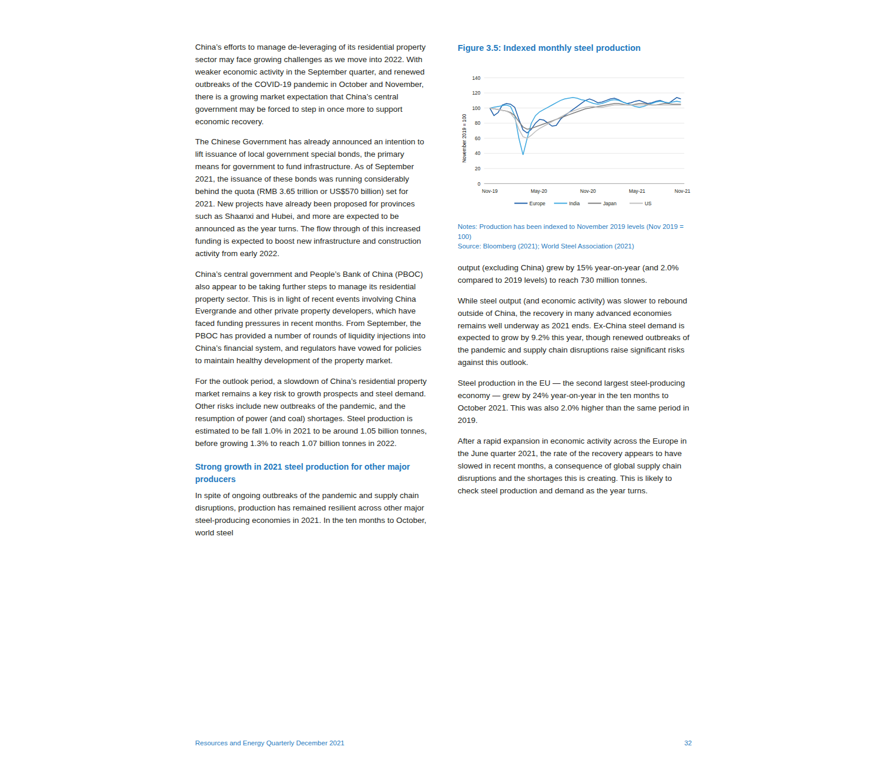China’s efforts to manage de-leveraging of its residential property sector may face growing challenges as we move into 2022. With weaker economic activity in the September quarter, and renewed outbreaks of the COVID-19 pandemic in October and November, there is a growing market expectation that China’s central government may be forced to step in once more to support economic recovery.
The Chinese Government has already announced an intention to lift issuance of local government special bonds, the primary means for government to fund infrastructure. As of September 2021, the issuance of these bonds was running considerably behind the quota (RMB 3.65 trillion or US$570 billion) set for 2021. New projects have already been proposed for provinces such as Shaanxi and Hubei, and more are expected to be announced as the year turns. The flow through of this increased funding is expected to boost new infrastructure and construction activity from early 2022.
China’s central government and People’s Bank of China (PBOC) also appear to be taking further steps to manage its residential property sector. This is in light of recent events involving China Evergrande and other private property developers, which have faced funding pressures in recent months. From September, the PBOC has provided a number of rounds of liquidity injections into China’s financial system, and regulators have vowed for policies to maintain healthy development of the property market.
For the outlook period, a slowdown of China’s residential property market remains a key risk to growth prospects and steel demand. Other risks include new outbreaks of the pandemic, and the resumption of power (and coal) shortages. Steel production is estimated to be fall 1.0% in 2021 to be around 1.05 billion tonnes, before growing 1.3% to reach 1.07 billion tonnes in 2022.
Strong growth in 2021 steel production for other major producers
In spite of ongoing outbreaks of the pandemic and supply chain disruptions, production has remained resilient across other major steel-producing economies in 2021. In the ten months to October, world steel
Figure 3.5: Indexed monthly steel production
November 2019 = 100 140 120 100 80 60 40 20 0 Nov-19 May-20 Nov-20 May-21 Nov-21 Europe India Japan US
Notes: Production has been indexed to November 2019 levels (Nov 2019 = 100)
Source: Bloomberg (2021); World Steel Association (2021)
output (excluding China) grew by 15% year-on-year (and 2.0% compared to 2019 levels) to reach 730 million tonnes.
While steel output (and economic activity) was slower to rebound outside of China, the recovery in many advanced economies remains well underway as 2021 ends. Ex-China steel demand is expected to grow by 9.2% this year, though renewed outbreaks of the pandemic and supply chain disruptions raise significant risks against this outlook.
Steel production in the EU — the second largest steel-producing economy — grew by 24% year-on-year in the ten months to October 2021. This was also 2.0% higher than the same period in 2019.
After a rapid expansion in economic activity across the Europe in the June quarter 2021, the rate of the recovery appears to have slowed in recent months, a consequence of global supply chain disruptions and the shortages this is creating. This is likely to check steel production and demand as the year turns.
Resources and Energy Quarterly December 2021 32